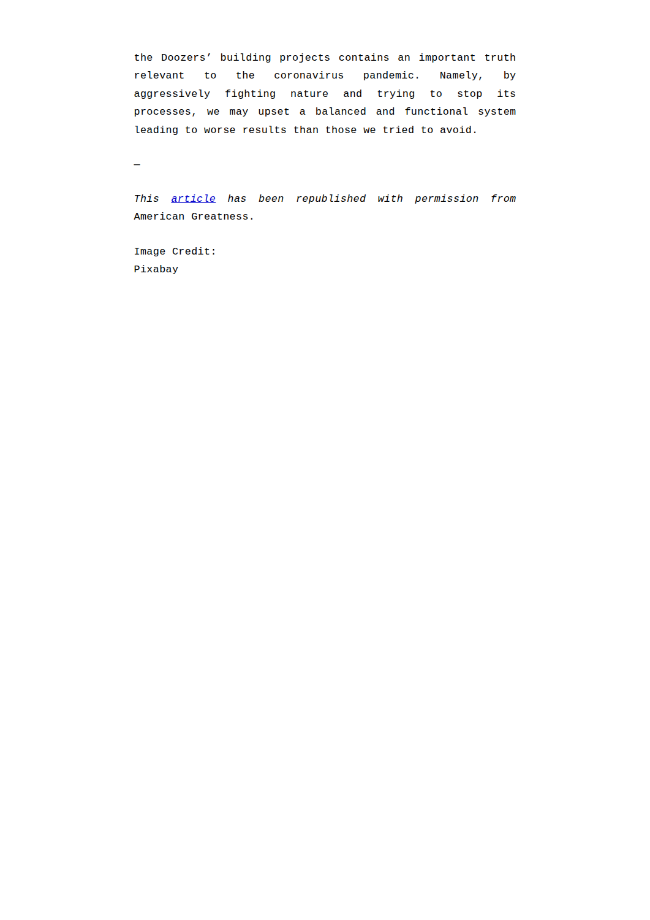the Doozers’ building projects contains an important truth relevant to the coronavirus pandemic. Namely, by aggressively fighting nature and trying to stop its processes, we may upset a balanced and functional system leading to worse results than those we tried to avoid.
—
This article has been republished with permission from American Greatness.
Image Credit:
Pixabay